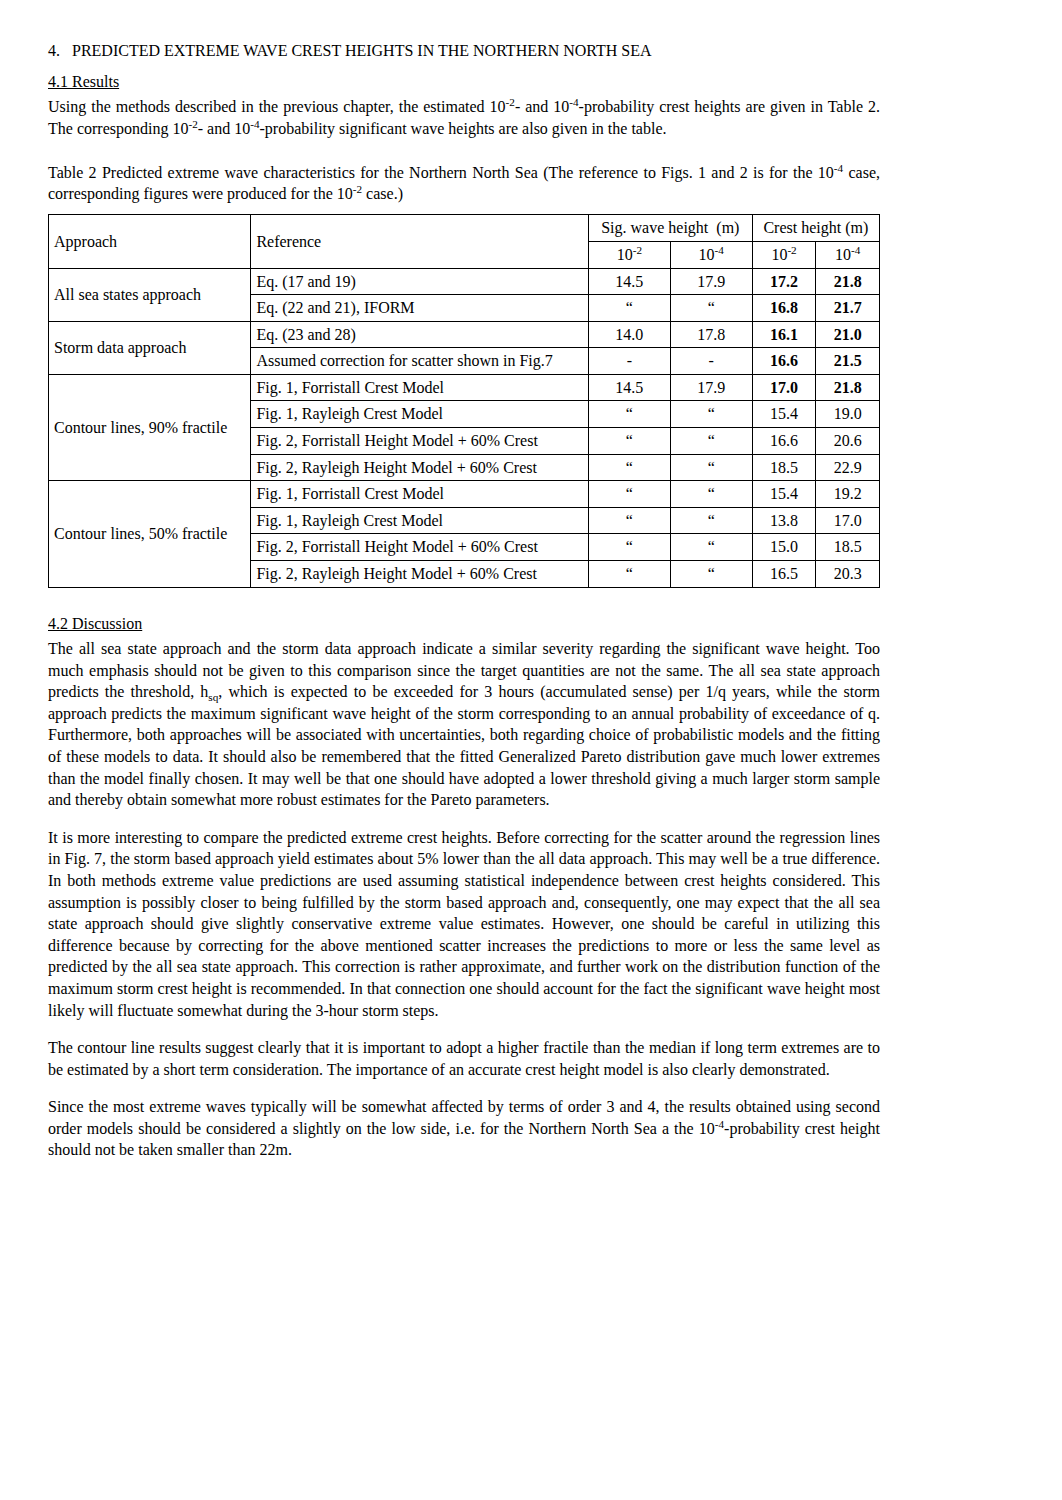4. PREDICTED EXTREME WAVE CREST HEIGHTS IN THE NORTHERN NORTH SEA
4.1 Results
Using the methods described in the previous chapter, the estimated 10-2- and 10-4-probability crest heights are given in Table 2. The corresponding 10-2- and 10-4-probability significant wave heights are also given in the table.
Table 2 Predicted extreme wave characteristics for the Northern North Sea (The reference to Figs. 1 and 2 is for the 10-4 case, corresponding figures were produced for the 10-2 case.)
| Approach | Reference | Sig. wave height (m) | Crest height (m) |
| --- | --- | --- | --- |
| 10 -2 | 10 -4 | 10 -2 | 10 -4 |
| All sea states approach | Eq. (17 and 19) | 14.5 | 17.9 | 17.2 | 21.8 |
| Eq. (22 and 21), IFORM | “ | “ | 16.8 | 21.7 |
| Storm data approach | Eq. (23 and 28) | 14.0 | 17.8 | 16.1 | 21.0 |
| Assumed correction for scatter shown in Fig.7 | - | - | 16.6 | 21.5 |
| Contour lines, 90% fractile | Fig. 1, Forristall Crest Model | 14.5 | 17.9 | 17.0 | 21.8 |
| Fig. 1, Rayleigh Crest Model | “ | “ | 15.4 | 19.0 |
| Fig. 2, Forristall Height Model + 60% Crest | “ | “ | 16.6 | 20.6 |
| Fig. 2, Rayleigh Height Model + 60% Crest | “ | “ | 18.5 | 22.9 |
| Contour lines, 50% fractile | Fig. 1, Forristall Crest Model | “ | “ | 15.4 | 19.2 |
| Fig. 1, Rayleigh Crest Model | “ | “ | 13.8 | 17.0 |
| Fig. 2, Forristall Height Model + 60% Crest | “ | “ | 15.0 | 18.5 |
| Fig. 2, Rayleigh Height Model + 60% Crest | “ | “ | 16.5 | 20.3 |
4.2 Discussion
The all sea state approach and the storm data approach indicate a similar severity regarding the significant wave height. Too much emphasis should not be given to this comparison since the target quantities are not the same. The all sea state approach predicts the threshold, hsq, which is expected to be exceeded for 3 hours (accumulated sense) per 1/q years, while the storm approach predicts the maximum significant wave height of the storm corresponding to an annual probability of exceedance of q. Furthermore, both approaches will be associated with uncertainties, both regarding choice of probabilistic models and the fitting of these models to data. It should also be remembered that the fitted Generalized Pareto distribution gave much lower extremes than the model finally chosen. It may well be that one should have adopted a lower threshold giving a much larger storm sample and thereby obtain somewhat more robust estimates for the Pareto parameters.
It is more interesting to compare the predicted extreme crest heights. Before correcting for the scatter around the regression lines in Fig. 7, the storm based approach yield estimates about 5% lower than the all data approach. This may well be a true difference. In both methods extreme value predictions are used assuming statistical independence between crest heights considered. This assumption is possibly closer to being fulfilled by the storm based approach and, consequently, one may expect that the all sea state approach should give slightly conservative extreme value estimates. However, one should be careful in utilizing this difference because by correcting for the above mentioned scatter increases the predictions to more or less the same level as predicted by the all sea state approach. This correction is rather approximate, and further work on the distribution function of the maximum storm crest height is recommended. In that connection one should account for the fact the significant wave height most likely will fluctuate somewhat during the 3-hour storm steps.
The contour line results suggest clearly that it is important to adopt a higher fractile than the median if long term extremes are to be estimated by a short term consideration. The importance of an accurate crest height model is also clearly demonstrated.
Since the most extreme waves typically will be somewhat affected by terms of order 3 and 4, the results obtained using second order models should be considered a slightly on the low side, i.e. for the Northern North Sea a the 10-4-probability crest height should not be taken smaller than 22m.